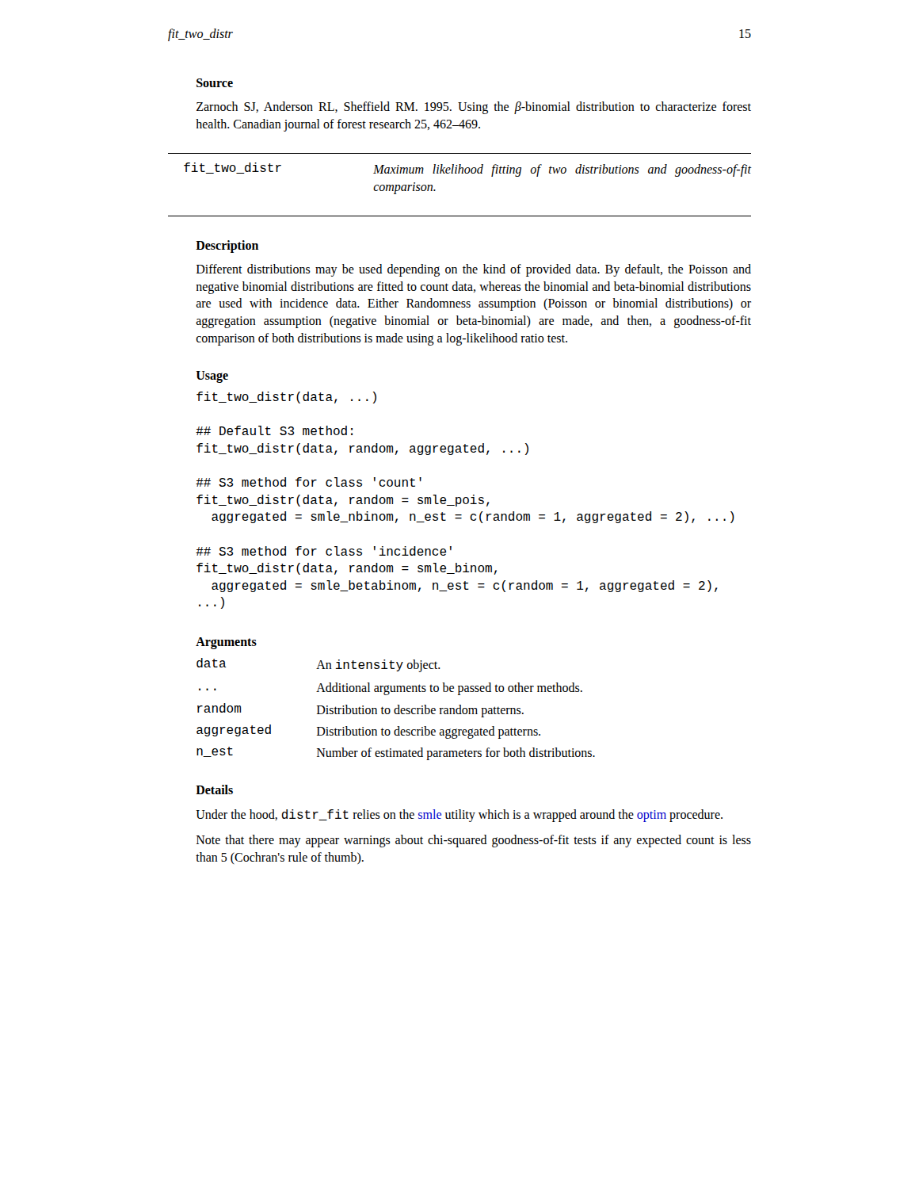fit_two_distr 15
Source
Zarnoch SJ, Anderson RL, Sheffield RM. 1995. Using the β-binomial distribution to characterize forest health. Canadian journal of forest research 25, 462–469.
fit_two_distr Maximum likelihood fitting of two distributions and goodness-of-fit comparison.
Description
Different distributions may be used depending on the kind of provided data. By default, the Poisson and negative binomial distributions are fitted to count data, whereas the binomial and beta-binomial distributions are used with incidence data. Either Randomness assumption (Poisson or binomial distributions) or aggregation assumption (negative binomial or beta-binomial) are made, and then, a goodness-of-fit comparison of both distributions is made using a log-likelihood ratio test.
Usage
fit_two_distr(data, ...)

## Default S3 method:
fit_two_distr(data, random, aggregated, ...)

## S3 method for class 'count'
fit_two_distr(data, random = smle_pois,
  aggregated = smle_nbinom, n_est = c(random = 1, aggregated = 2), ...)

## S3 method for class 'incidence'
fit_two_distr(data, random = smle_binom,
  aggregated = smle_betabinom, n_est = c(random = 1, aggregated = 2), ...)
Arguments
data
An intensity object.
...
Additional arguments to be passed to other methods.
random
Distribution to describe random patterns.
aggregated
Distribution to describe aggregated patterns.
n_est
Number of estimated parameters for both distributions.
Details
Under the hood, distr_fit relies on the smle utility which is a wrapped around the optim procedure.
Note that there may appear warnings about chi-squared goodness-of-fit tests if any expected count is less than 5 (Cochran's rule of thumb).